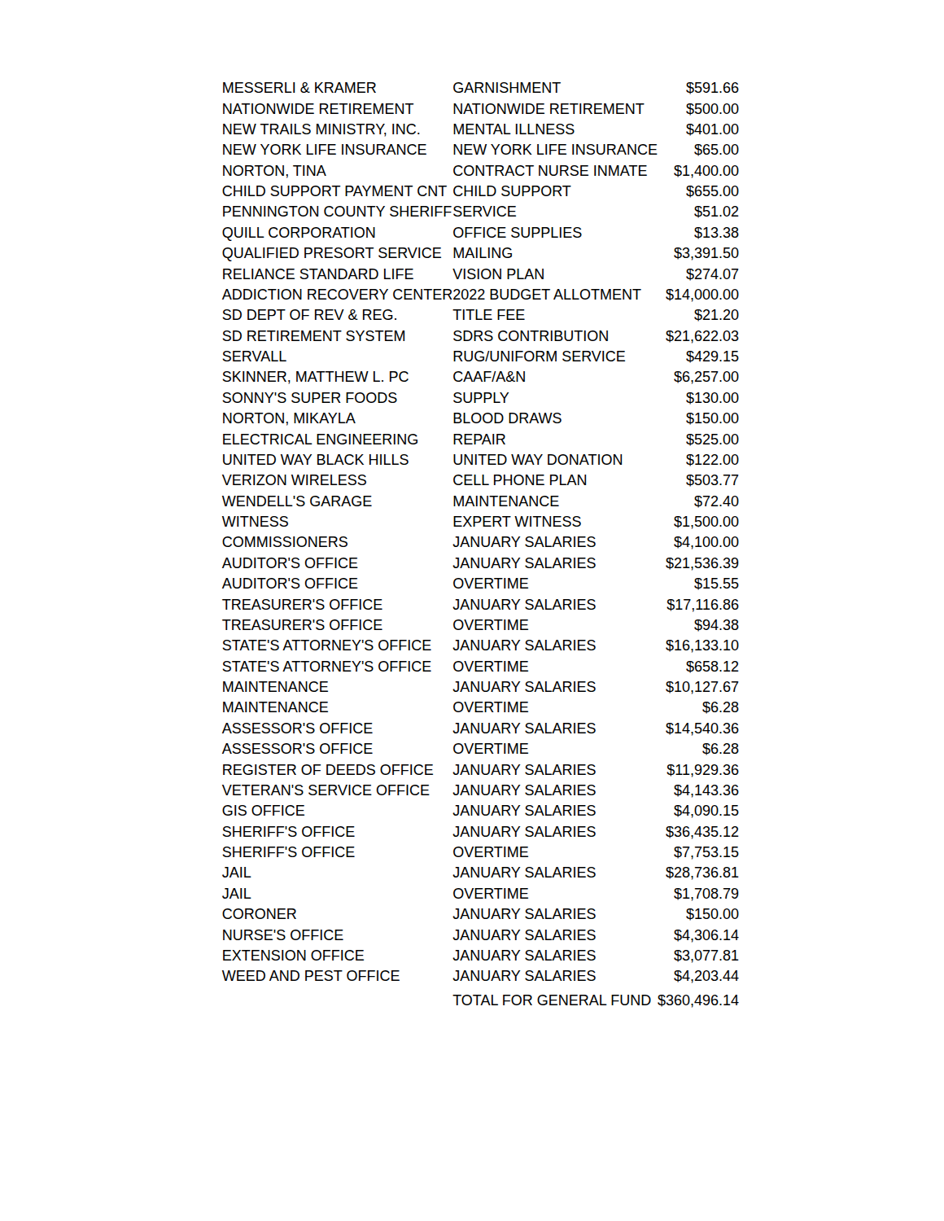| MESSERLI & KRAMER | GARNISHMENT | $591.66 |
| NATIONWIDE RETIREMENT | NATIONWIDE RETIREMENT | $500.00 |
| NEW TRAILS MINISTRY, INC. | MENTAL ILLNESS | $401.00 |
| NEW YORK LIFE INSURANCE | NEW YORK LIFE INSURANCE | $65.00 |
| NORTON, TINA | CONTRACT NURSE INMATE | $1,400.00 |
| CHILD SUPPORT PAYMENT CNT | CHILD SUPPORT | $655.00 |
| PENNINGTON COUNTY SHERIFF | SERVICE | $51.02 |
| QUILL CORPORATION | OFFICE SUPPLIES | $13.38 |
| QUALIFIED PRESORT SERVICE | MAILING | $3,391.50 |
| RELIANCE STANDARD LIFE | VISION PLAN | $274.07 |
| ADDICTION RECOVERY CENTER | 2022 BUDGET ALLOTMENT | $14,000.00 |
| SD DEPT OF REV & REG. | TITLE FEE | $21.20 |
| SD RETIREMENT SYSTEM | SDRS CONTRIBUTION | $21,622.03 |
| SERVALL | RUG/UNIFORM SERVICE | $429.15 |
| SKINNER, MATTHEW L. PC | CAAF/A&N | $6,257.00 |
| SONNY'S SUPER FOODS | SUPPLY | $130.00 |
| NORTON, MIKAYLA | BLOOD DRAWS | $150.00 |
| ELECTRICAL ENGINEERING | REPAIR | $525.00 |
| UNITED WAY BLACK HILLS | UNITED WAY DONATION | $122.00 |
| VERIZON WIRELESS | CELL PHONE PLAN | $503.77 |
| WENDELL'S GARAGE | MAINTENANCE | $72.40 |
| WITNESS | EXPERT WITNESS | $1,500.00 |
| COMMISSIONERS | JANUARY SALARIES | $4,100.00 |
| AUDITOR'S OFFICE | JANUARY SALARIES | $21,536.39 |
| AUDITOR'S OFFICE | OVERTIME | $15.55 |
| TREASURER'S OFFICE | JANUARY SALARIES | $17,116.86 |
| TREASURER'S OFFICE | OVERTIME | $94.38 |
| STATE'S ATTORNEY'S OFFICE | JANUARY SALARIES | $16,133.10 |
| STATE'S ATTORNEY'S OFFICE | OVERTIME | $658.12 |
| MAINTENANCE | JANUARY SALARIES | $10,127.67 |
| MAINTENANCE | OVERTIME | $6.28 |
| ASSESSOR'S OFFICE | JANUARY SALARIES | $14,540.36 |
| ASSESSOR'S OFFICE | OVERTIME | $6.28 |
| REGISTER OF DEEDS OFFICE | JANUARY SALARIES | $11,929.36 |
| VETERAN'S SERVICE OFFICE | JANUARY SALARIES | $4,143.36 |
| GIS OFFICE | JANUARY SALARIES | $4,090.15 |
| SHERIFF'S OFFICE | JANUARY SALARIES | $36,435.12 |
| SHERIFF'S OFFICE | OVERTIME | $7,753.15 |
| JAIL | JANUARY SALARIES | $28,736.81 |
| JAIL | OVERTIME | $1,708.79 |
| CORONER | JANUARY SALARIES | $150.00 |
| NURSE'S OFFICE | JANUARY SALARIES | $4,306.14 |
| EXTENSION OFFICE | JANUARY SALARIES | $3,077.81 |
| WEED AND PEST OFFICE | JANUARY SALARIES | $4,203.44 |
| | TOTAL FOR GENERAL FUND | $360,496.14 |